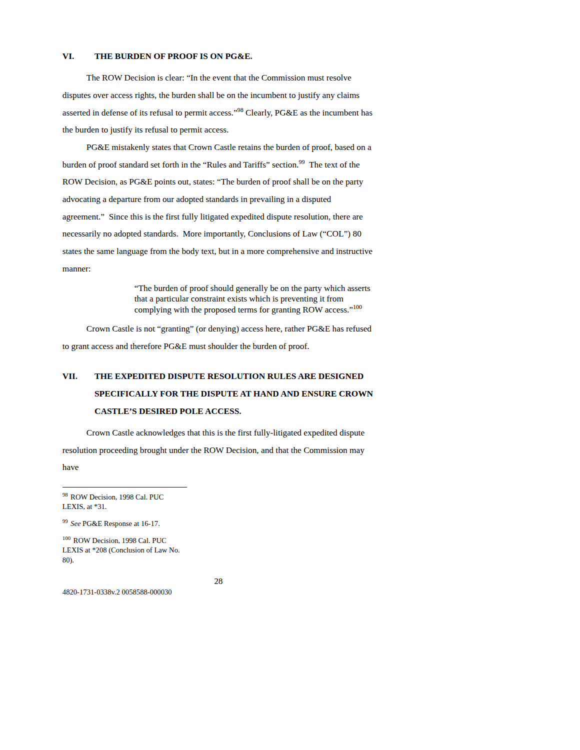VI. The Burden of Proof Is on PG&E.
The ROW Decision is clear: “In the event that the Commission must resolve disputes over access rights, the burden shall be on the incumbent to justify any claims asserted in defense of its refusal to permit access.”98 Clearly, PG&E as the incumbent has the burden to justify its refusal to permit access.
PG&E mistakenly states that Crown Castle retains the burden of proof, based on a burden of proof standard set forth in the “Rules and Tariffs” section.99 The text of the ROW Decision, as PG&E points out, states: “The burden of proof shall be on the party advocating a departure from our adopted standards in prevailing in a disputed agreement.” Since this is the first fully litigated expedited dispute resolution, there are necessarily no adopted standards. More importantly, Conclusions of Law (“COL”) 80 states the same language from the body text, but in a more comprehensive and instructive manner:
“The burden of proof should generally be on the party which asserts that a particular constraint exists which is preventing it from complying with the proposed terms for granting ROW access.”100
Crown Castle is not “granting” (or denying) access here, rather PG&E has refused to grant access and therefore PG&E must shoulder the burden of proof.
VII. The Expedited Dispute Resolution Rules Are Designed Specifically for the Dispute at Hand and Ensure Crown Castle’s Desired Pole Access.
Crown Castle acknowledges that this is the first fully-litigated expedited dispute resolution proceeding brought under the ROW Decision, and that the Commission may have
98 ROW Decision, 1998 Cal. PUC LEXIS, at *31.
99 See PG&E Response at 16-17.
100 ROW Decision, 1998 Cal. PUC LEXIS at *208 (Conclusion of Law No. 80).
28
4820-1731-0338v.2 0058588-000030